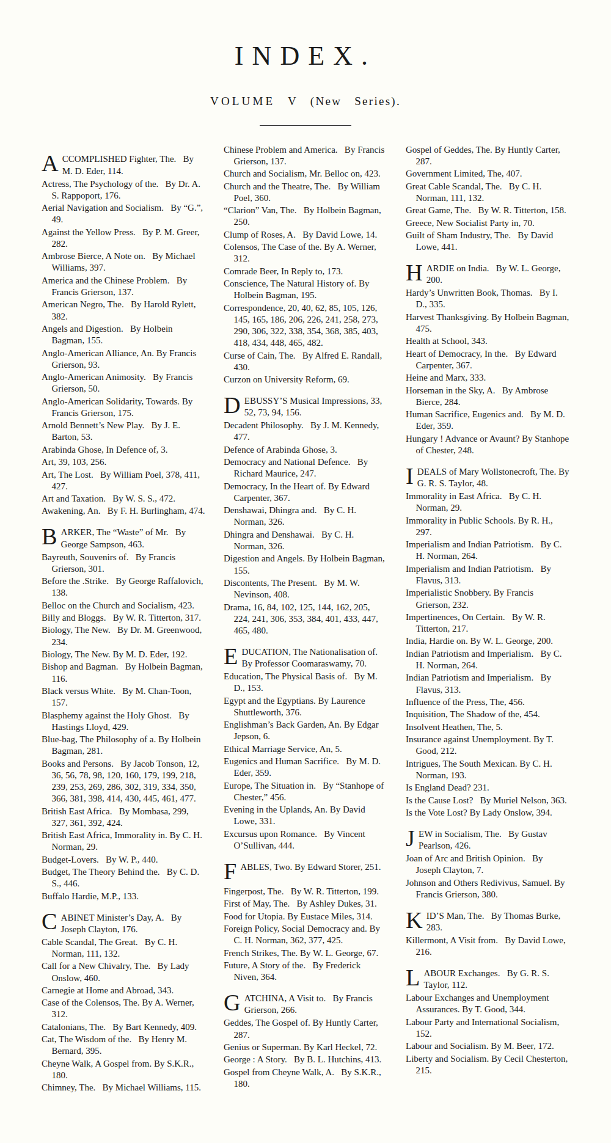INDEX.
VOLUME V (New Series).
ACCOMPLISHED Fighter, The. By M. D. Eder, 114.
Actress, The Psychology of the. By Dr. A. S. Rappoport, 176.
Aerial Navigation and Socialism. By “G.”, 49.
Against the Yellow Press. By P. M. Greer, 282.
Ambrose Bierce, A Note on. By Michael Williams, 397.
America and the Chinese Problem. By Francis Grierson, 137.
American Negro, The. By Harold Rylett, 382.
Angels and Digestion. By Holbein Bagman, 155.
Anglo-American Alliance, An. By Francis Grierson, 93.
Anglo-American Animosity. By Francis Grierson, 50.
Anglo-American Solidarity, Towards. By Francis Grierson, 175.
Arnold Bennett’s New Play. By J. E. Barton, 53.
Arabinda Ghose, In Defence of, 3.
Art, 39, 103, 256.
Art, The Lost. By William Poel, 378, 411, 427.
Art and Taxation. By W. S. S., 472.
Awakening, An. By F. H. Burlingham, 474.
BARKER, The “Waste” of Mr. By George Sampson, 463.
Bayreuth, Souvenirs of. By Francis Grierson, 301.
Before the .Strike. By George Raffalovich, 138.
Belloc on the Church and Socialism, 423.
Billy and Bloggs. By W. R. Titterton, 317.
Biology, The New. By Dr. M. Greenwood, 234.
Biology, The New. By M. D. Eder, 192.
Bishop and Bagman. By Holbein Bagman, 116.
Black versus White. By M. Chan-Toon, 157.
Blasphemy against the Holy Ghost. By Hastings Lloyd, 429.
Blue-bag, The Philosophy of a. By Holbein Bagman, 281.
Books and Persons. By Jacob Tonson, 12, 36, 56, 78, 98, 120, 160, 179, 199, 218, 239, 253, 269, 286, 302, 319, 334, 350, 366, 381, 398, 414, 430, 445, 461, 477.
British East Africa. By Mombasa, 299, 327, 361, 392, 424.
British East Africa, Immorality in. By C. H. Norman, 29.
Budget-Lovers. By W. P., 440.
Budget, The Theory Behind the. By C. D. S., 446.
Buffalo Hardie, M.P., 133.
CABINET Minister’s Day, A. By Joseph Clayton, 176.
Cable Scandal, The Great. By C. H. Norman, 111, 132.
Call for a New Chivalry, The. By Lady Onslow, 460.
Carnegie at Home and Abroad, 343.
Case of the Colensos, The. By A. Werner, 312.
Catalonians, The. By Bart Kennedy, 409.
Cat, The Wisdom of the. By Henry M. Bernard, 395.
Cheyne Walk, A Gospel from. By S.K.R., 180.
Chimney, The. By Michael Williams, 115.
Chinese Problem and America. By Francis Grierson, 137.
Church and Socialism, Mr. Belloc on, 423.
Church and the Theatre, The. By William Poel, 360.
“Clarion” Van, The. By Holbein Bagman, 250.
Clump of Roses, A. By David Lowe, 14.
Colensos, The Case of the. By A. Werner, 312.
Comrade Beer, In Reply to, 173.
Conscience, The Natural History of. By Holbein Bagman, 195.
Correspondence, 20, 40, 62, 85, 105, 126, 145, 165, 186, 206, 226, 241, 258, 273, 290, 306, 322, 338, 354, 368, 385, 403, 418, 434, 448, 465, 482.
Curse of Cain, The. By Alfred E. Randall, 430.
Curzon on University Reform, 69.
DEBUSSY’S Musical Impressions, 33, 52, 73, 94, 156.
Decadent Philosophy. By J. M. Kennedy, 477.
Defence of Arabinda Ghose, 3.
Democracy and National Defence. By Richard Maurice, 247.
Democracy, In the Heart of. By Edward Carpenter, 367.
Denshawai, Dhingra and. By C. H. Norman, 326.
Dhingra and Denshawai. By C. H. Norman, 326.
Digestion and Angels. By Holbein Bagman, 155.
Discontents, The Present. By M. W. Nevinson, 408.
Drama, 16, 84, 102, 125, 144, 162, 205, 224, 241, 306, 353, 384, 401, 433, 447, 465, 480.
EDUCATION, The Nationalisation of. By Professor Coomaraswamy, 70.
Education, The Physical Basis of. By M. D., 153.
Egypt and the Egyptians. By Laurence Shuttleworth, 376.
Englishman’s Back Garden, An. By Edgar Jepson, 6.
Ethical Marriage Service, An, 5.
Eugenics and Human Sacrifice. By M. D. Eder, 359.
Europe, The Situation in. By “Stanhope of Chester,” 456.
Evening in the Uplands, An. By David Lowe, 331.
Excursus upon Romance. By Vincent O’Sullivan, 444.
FABLES, Two. By Edward Storer, 251.
Fingerpost, The. By W. R. Titterton, 199.
First of May, The. By Ashley Dukes, 31.
Food for Utopia. By Eustace Miles, 314.
Foreign Policy, Social Democracy and. By C. H. Norman, 362, 377, 425.
French Strikes, The. By W. L. George, 67.
Future, A Story of the. By Frederick Niven, 364.
GATCHINA, A Visit to. By Francis Grierson, 266.
Geddes, The Gospel of. By Huntly Carter, 287.
Genius or Superman. By Karl Heckel, 72.
George : A Story. By B. L. Hutchins, 413.
Gospel from Cheyne Walk, A. By S.K.R., 180.
Gospel of Geddes, The. By Huntly Carter, 287.
Government Limited, The, 407.
Great Cable Scandal, The. By C. H. Norman, 111, 132.
Great Game, The. By W. R. Titterton, 158.
Greece, New Socialist Party in, 70.
Guilt of Sham Industry, The. By David Lowe, 441.
HARDIE on India. By W. L. George, 200.
Hardy’s Unwritten Book, Thomas. By I. D., 335.
Harvest Thanksgiving. By Holbein Bagman, 475.
Health at School, 343.
Heart of Democracy, In the. By Edward Carpenter, 367.
Heine and Marx, 333.
Horseman in the Sky, A. By Ambrose Bierce, 284.
Human Sacrifice, Eugenics and. By M. D. Eder, 359.
Hungary ! Advance or Avaunt? By Stanhope of Chester, 248.
IDEALS of Mary Wollstonecroft, The. By G. R. S. Taylor, 48.
Immorality in East Africa. By C. H. Norman, 29.
Immorality in Public Schools. By R. H., 297.
Imperialism and Indian Patriotism. By C. H. Norman, 264.
Imperialism and Indian Patriotism. By Flavus, 313.
Imperialistic Snobbery. By Francis Grierson, 232.
Impertinences, On Certain. By W. R. Titterton, 217.
India, Hardie on. By W. L. George, 200.
Indian Patriotism and Imperialism. By C. H. Norman, 264.
Indian Patriotism and Imperialism. By Flavus, 313.
Influence of the Press, The, 456.
Inquisition, The Shadow of the, 454.
Insolvent Heathen, The, 5.
Insurance against Unemployment. By T. Good, 212.
Intrigues, The South Mexican. By C. H. Norman, 193.
Is England Dead? 231.
Is the Cause Lost? By Muriel Nelson, 363.
Is the Vote Lost? By Lady Onslow, 394.
JEW in Socialism, The. By Gustav Pearlson, 426.
Joan of Arc and British Opinion. By Joseph Clayton, 7.
Johnson and Others Redivivus, Samuel. By Francis Grierson, 380.
KID’S Man, The. By Thomas Burke, 283.
Killermont, A Visit from. By David Lowe, 216.
LABOUR Exchanges. By G. R. S. Taylor, 112.
Labour Exchanges and Unemployment Assurances. By T. Good, 344.
Labour Party and International Socialism, 152.
Labour and Socialism. By M. Beer, 172.
Liberty and Socialism. By Cecil Chesterton, 215.